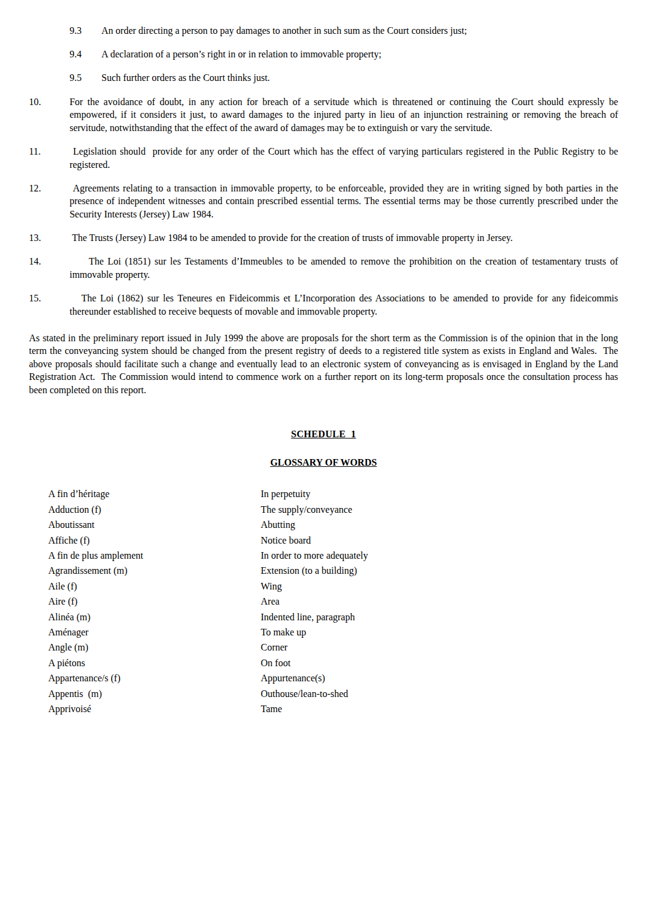9.3 An order directing a person to pay damages to another in such sum as the Court considers just;
9.4 A declaration of a person’s right in or in relation to immovable property;
9.5 Such further orders as the Court thinks just.
10. For the avoidance of doubt, in any action for breach of a servitude which is threatened or continuing the Court should expressly be empowered, if it considers it just, to award damages to the injured party in lieu of an injunction restraining or removing the breach of servitude, notwithstanding that the effect of the award of damages may be to extinguish or vary the servitude.
11. Legislation should provide for any order of the Court which has the effect of varying particulars registered in the Public Registry to be registered.
12. Agreements relating to a transaction in immovable property, to be enforceable, provided they are in writing signed by both parties in the presence of independent witnesses and contain prescribed essential terms. The essential terms may be those currently prescribed under the Security Interests (Jersey) Law 1984.
13. The Trusts (Jersey) Law 1984 to be amended to provide for the creation of trusts of immovable property in Jersey.
14. The Loi (1851) sur les Testaments d’Immeubles to be amended to remove the prohibition on the creation of testamentary trusts of immovable property.
15. The Loi (1862) sur les Teneures en Fideicommis et L’Incorporation des Associations to be amended to provide for any fideicommis thereunder established to receive bequests of movable and immovable property.
As stated in the preliminary report issued in July 1999 the above are proposals for the short term as the Commission is of the opinion that in the long term the conveyancing system should be changed from the present registry of deeds to a registered title system as exists in England and Wales. The above proposals should facilitate such a change and eventually lead to an electronic system of conveyancing as is envisaged in England by the Land Registration Act. The Commission would intend to commence work on a further report on its long-term proposals once the consultation process has been completed on this report.
SCHEDULE 1
GLOSSARY OF WORDS
| A fin d’héritage | In perpetuity |
| Adduction (f) | The supply/conveyance |
| Aboutissant | Abutting |
| Affiche (f) | Notice board |
| A fin de plus amplement | In order to more adequately |
| Agrandissement (m) | Extension (to a building) |
| Aile (f) | Wing |
| Aire (f) | Area |
| Alinéa (m) | Indented line, paragraph |
| Aménager | To make up |
| Angle (m) | Corner |
| A piétons | On foot |
| Appartenance/s (f) | Appurtenance(s) |
| Appentis (m) | Outhouse/lean-to-shed |
| Apprivoisé | Tame |